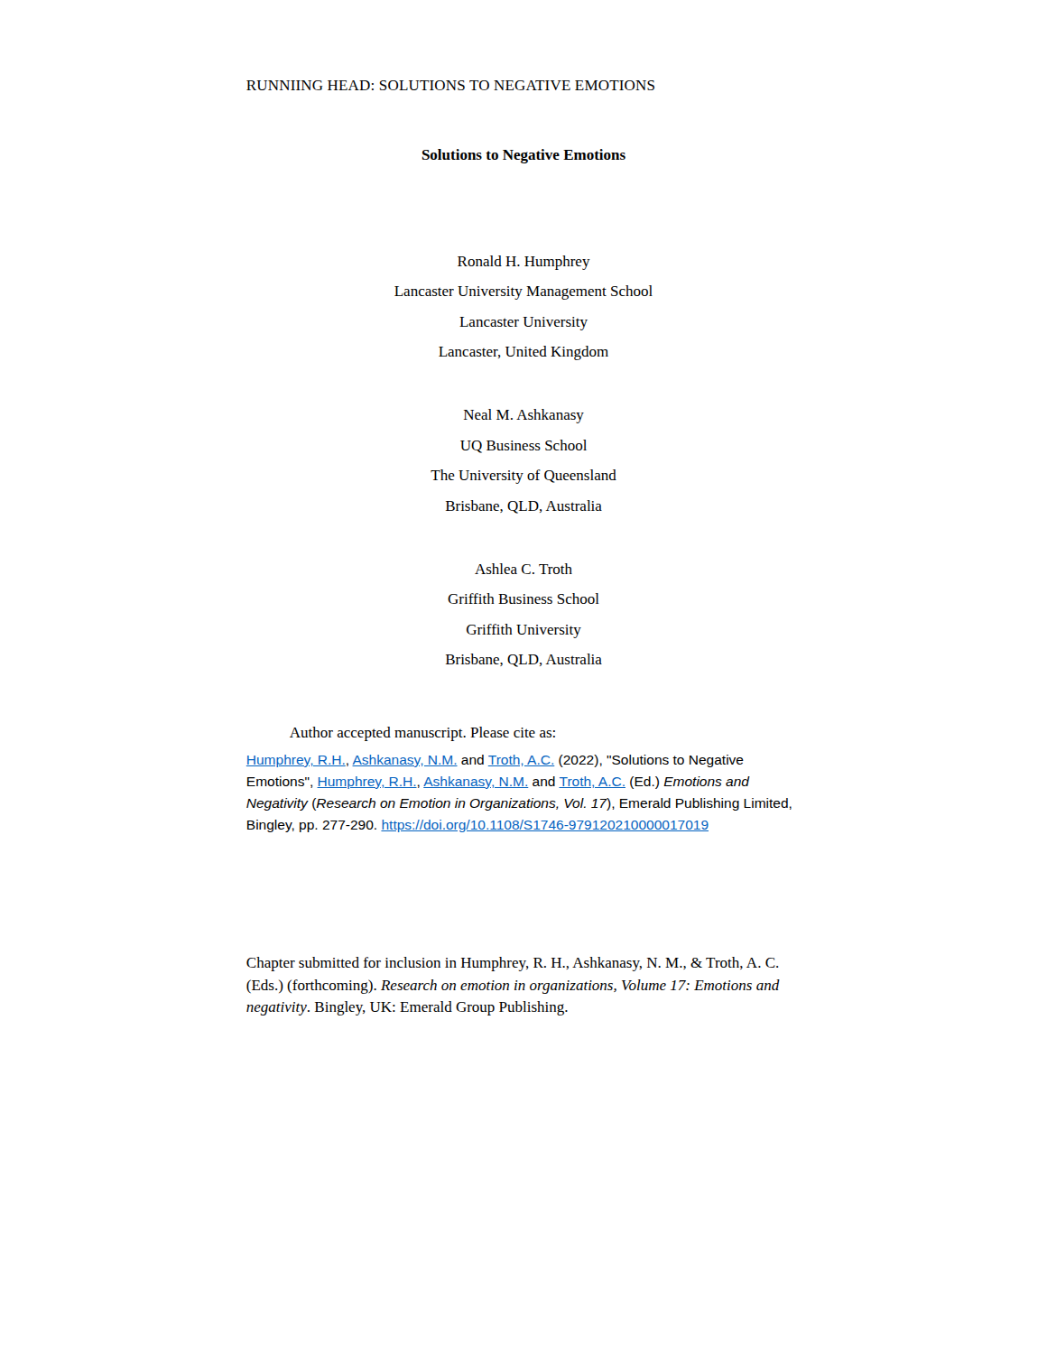RUNNIING HEAD: SOLUTIONS TO NEGATIVE EMOTIONS
Solutions to Negative Emotions
Ronald H. Humphrey
Lancaster University Management School
Lancaster University
Lancaster, United Kingdom
Neal M. Ashkanasy
UQ Business School
The University of Queensland
Brisbane, QLD, Australia
Ashlea C. Troth
Griffith Business School
Griffith University
Brisbane, QLD, Australia
Author accepted manuscript. Please cite as:
Humphrey, R.H., Ashkanasy, N.M. and Troth, A.C. (2022), "Solutions to Negative Emotions", Humphrey, R.H., Ashkanasy, N.M. and Troth, A.C. (Ed.) Emotions and Negativity (Research on Emotion in Organizations, Vol. 17), Emerald Publishing Limited, Bingley, pp. 277-290. https://doi.org/10.1108/S1746-979120210000017019
Chapter submitted for inclusion in Humphrey, R. H., Ashkanasy, N. M., & Troth, A. C. (Eds.) (forthcoming). Research on emotion in organizations, Volume 17: Emotions and negativity. Bingley, UK: Emerald Group Publishing.